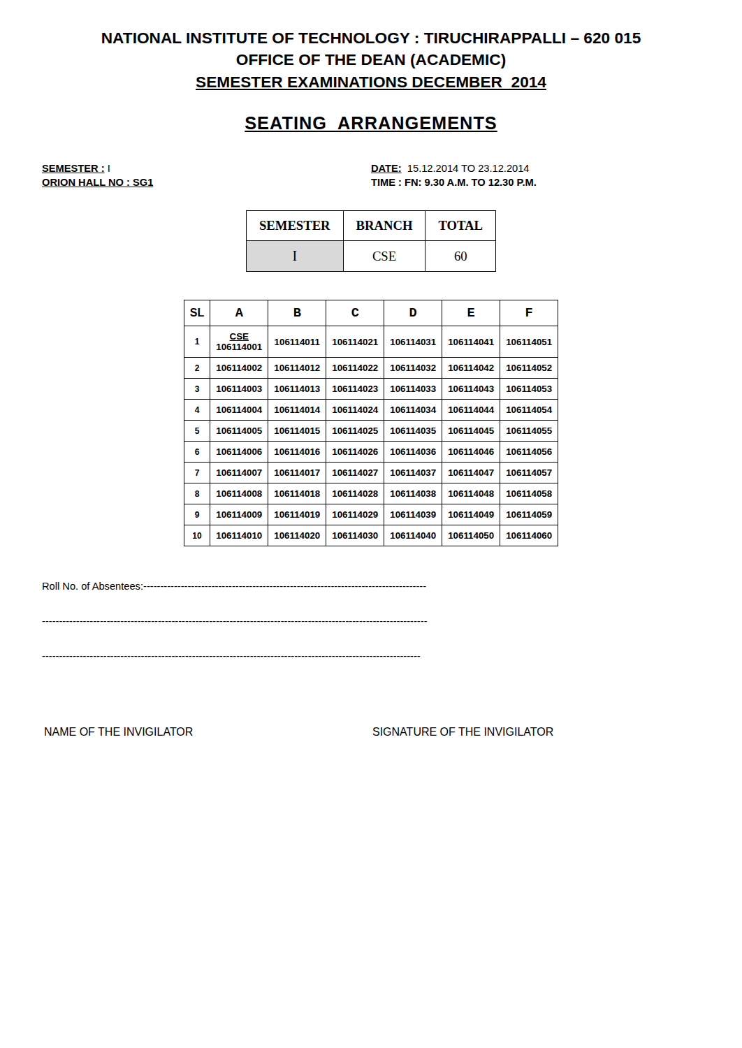NATIONAL INSTITUTE OF TECHNOLOGY : TIRUCHIRAPPALLI – 620 015
OFFICE OF THE DEAN (ACADEMIC)
SEMESTER EXAMINATIONS DECEMBER 2014
SEATING ARRANGEMENTS
| SEMESTER : I | DATE: 15.12.2014 TO 23.12.2014 |
| ORION HALL NO : SG1 | TIME : FN: 9.30 A.M. TO 12.30 P.M. |
| SEMESTER | BRANCH | TOTAL |
| --- | --- | --- |
| I | CSE | 60 |
| SL | A | B | C | D | E | F |
| --- | --- | --- | --- | --- | --- | --- |
| 1 | CSE 106114001 | 106114011 | 106114021 | 106114031 | 106114041 | 106114051 |
| 2 | 106114002 | 106114012 | 106114022 | 106114032 | 106114042 | 106114052 |
| 3 | 106114003 | 106114013 | 106114023 | 106114033 | 106114043 | 106114053 |
| 4 | 106114004 | 106114014 | 106114024 | 106114034 | 106114044 | 106114054 |
| 5 | 106114005 | 106114015 | 106114025 | 106114035 | 106114045 | 106114055 |
| 6 | 106114006 | 106114016 | 106114026 | 106114036 | 106114046 | 106114056 |
| 7 | 106114007 | 106114017 | 106114027 | 106114037 | 106114047 | 106114057 |
| 8 | 106114008 | 106114018 | 106114028 | 106114038 | 106114048 | 106114058 |
| 9 | 106114009 | 106114019 | 106114029 | 106114039 | 106114049 | 106114059 |
| 10 | 106114010 | 106114020 | 106114030 | 106114040 | 106114050 | 106114060 |
Roll No. of Absentees:-----------------------------------------------------------------------------------
-----------------------------------------------------------------------------------------------------------------
---------------------------------------------------------------------------------------------------------------
| NAME OF THE INVIGILATOR | SIGNATURE OF THE INVIGILATOR |